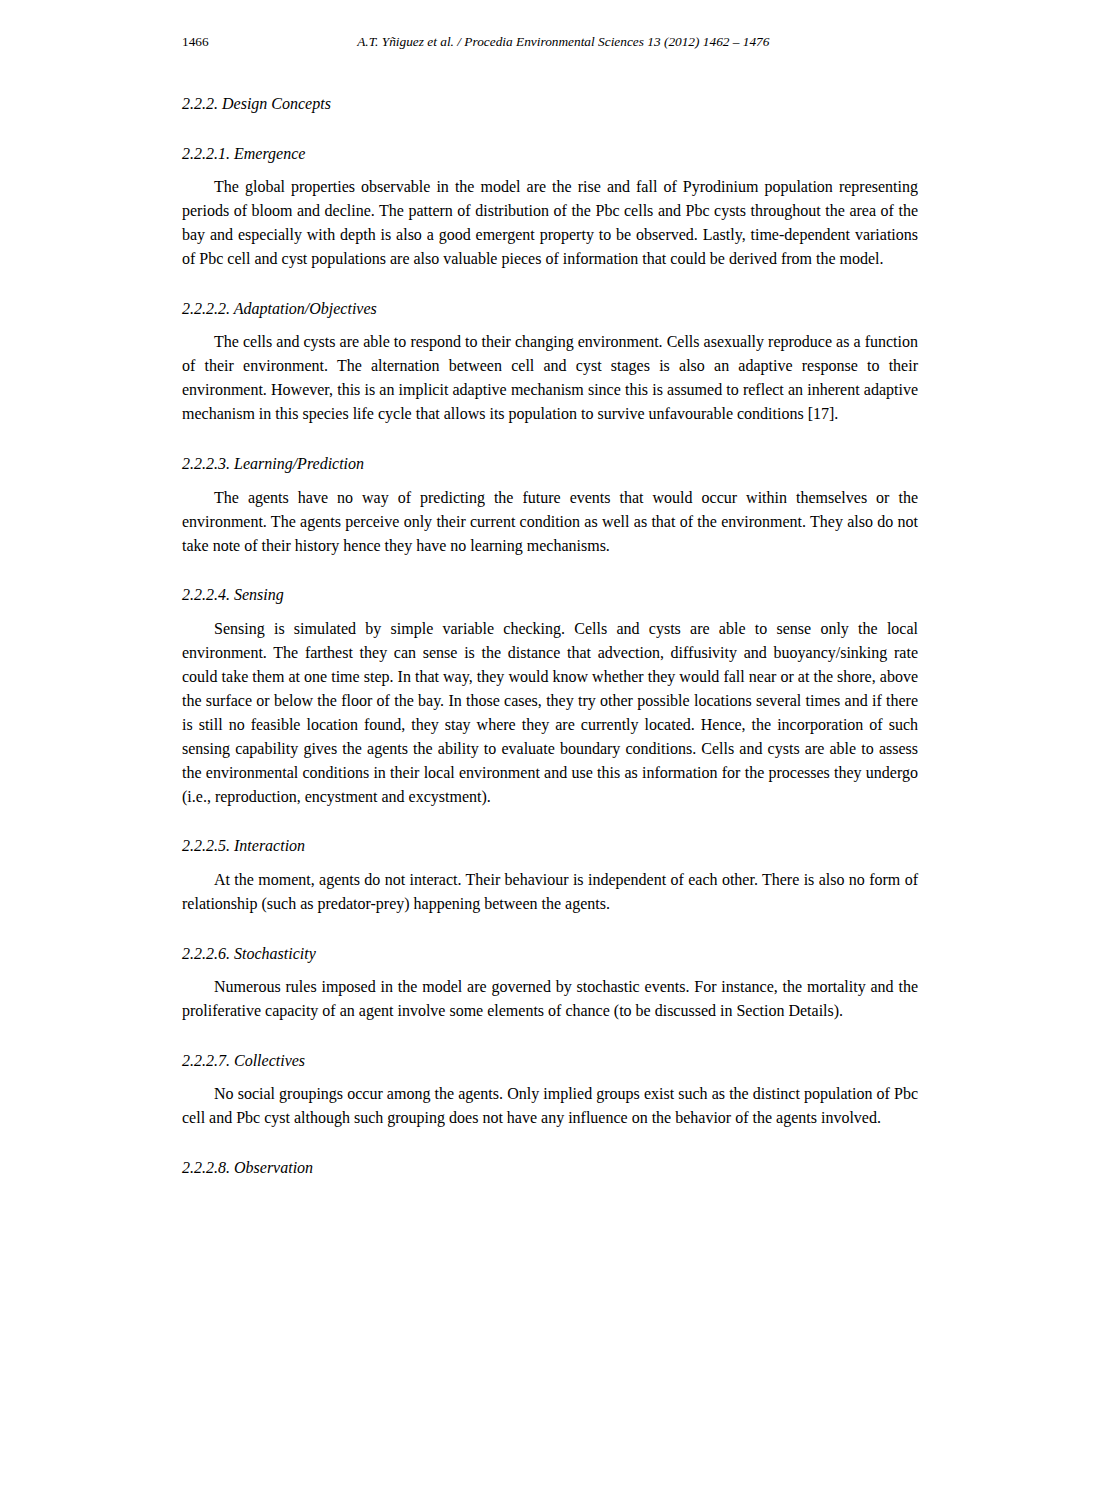1466 A.T. Yñiguez et al. / Procedia Environmental Sciences 13 (2012) 1462 – 1476
2.2.2. Design Concepts
2.2.2.1. Emergence
The global properties observable in the model are the rise and fall of Pyrodinium population representing periods of bloom and decline. The pattern of distribution of the Pbc cells and Pbc cysts throughout the area of the bay and especially with depth is also a good emergent property to be observed. Lastly, time-dependent variations of Pbc cell and cyst populations are also valuable pieces of information that could be derived from the model.
2.2.2.2. Adaptation/Objectives
The cells and cysts are able to respond to their changing environment. Cells asexually reproduce as a function of their environment. The alternation between cell and cyst stages is also an adaptive response to their environment. However, this is an implicit adaptive mechanism since this is assumed to reflect an inherent adaptive mechanism in this species life cycle that allows its population to survive unfavourable conditions [17].
2.2.2.3. Learning/Prediction
The agents have no way of predicting the future events that would occur within themselves or the environment. The agents perceive only their current condition as well as that of the environment. They also do not take note of their history hence they have no learning mechanisms.
2.2.2.4. Sensing
Sensing is simulated by simple variable checking. Cells and cysts are able to sense only the local environment. The farthest they can sense is the distance that advection, diffusivity and buoyancy/sinking rate could take them at one time step. In that way, they would know whether they would fall near or at the shore, above the surface or below the floor of the bay. In those cases, they try other possible locations several times and if there is still no feasible location found, they stay where they are currently located. Hence, the incorporation of such sensing capability gives the agents the ability to evaluate boundary conditions. Cells and cysts are able to assess the environmental conditions in their local environment and use this as information for the processes they undergo (i.e., reproduction, encystment and excystment).
2.2.2.5. Interaction
At the moment, agents do not interact. Their behaviour is independent of each other. There is also no form of relationship (such as predator-prey) happening between the agents.
2.2.2.6. Stochasticity
Numerous rules imposed in the model are governed by stochastic events. For instance, the mortality and the proliferative capacity of an agent involve some elements of chance (to be discussed in Section Details).
2.2.2.7. Collectives
No social groupings occur among the agents. Only implied groups exist such as the distinct population of Pbc cell and Pbc cyst although such grouping does not have any influence on the behavior of the agents involved.
2.2.2.8. Observation